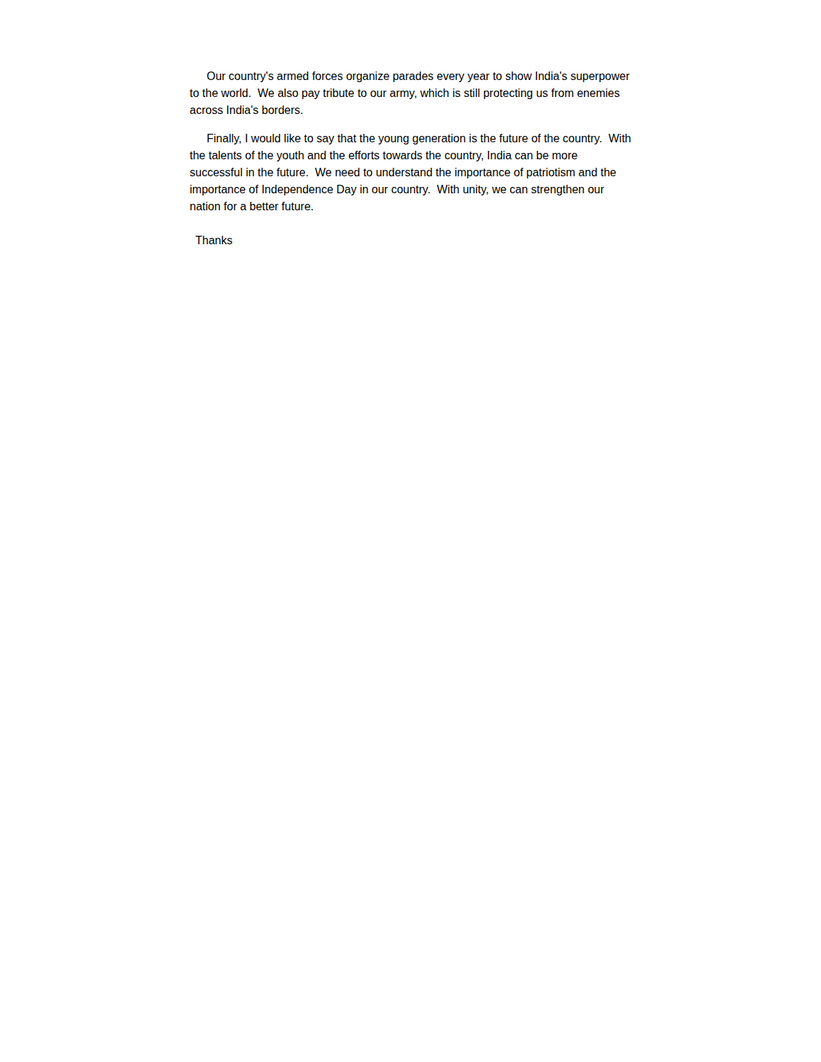Our country's armed forces organize parades every year to show India's superpower to the world. We also pay tribute to our army, which is still protecting us from enemies across India's borders.
Finally, I would like to say that the young generation is the future of the country. With the talents of the youth and the efforts towards the country, India can be more successful in the future. We need to understand the importance of patriotism and the importance of Independence Day in our country. With unity, we can strengthen our nation for a better future.
Thanks